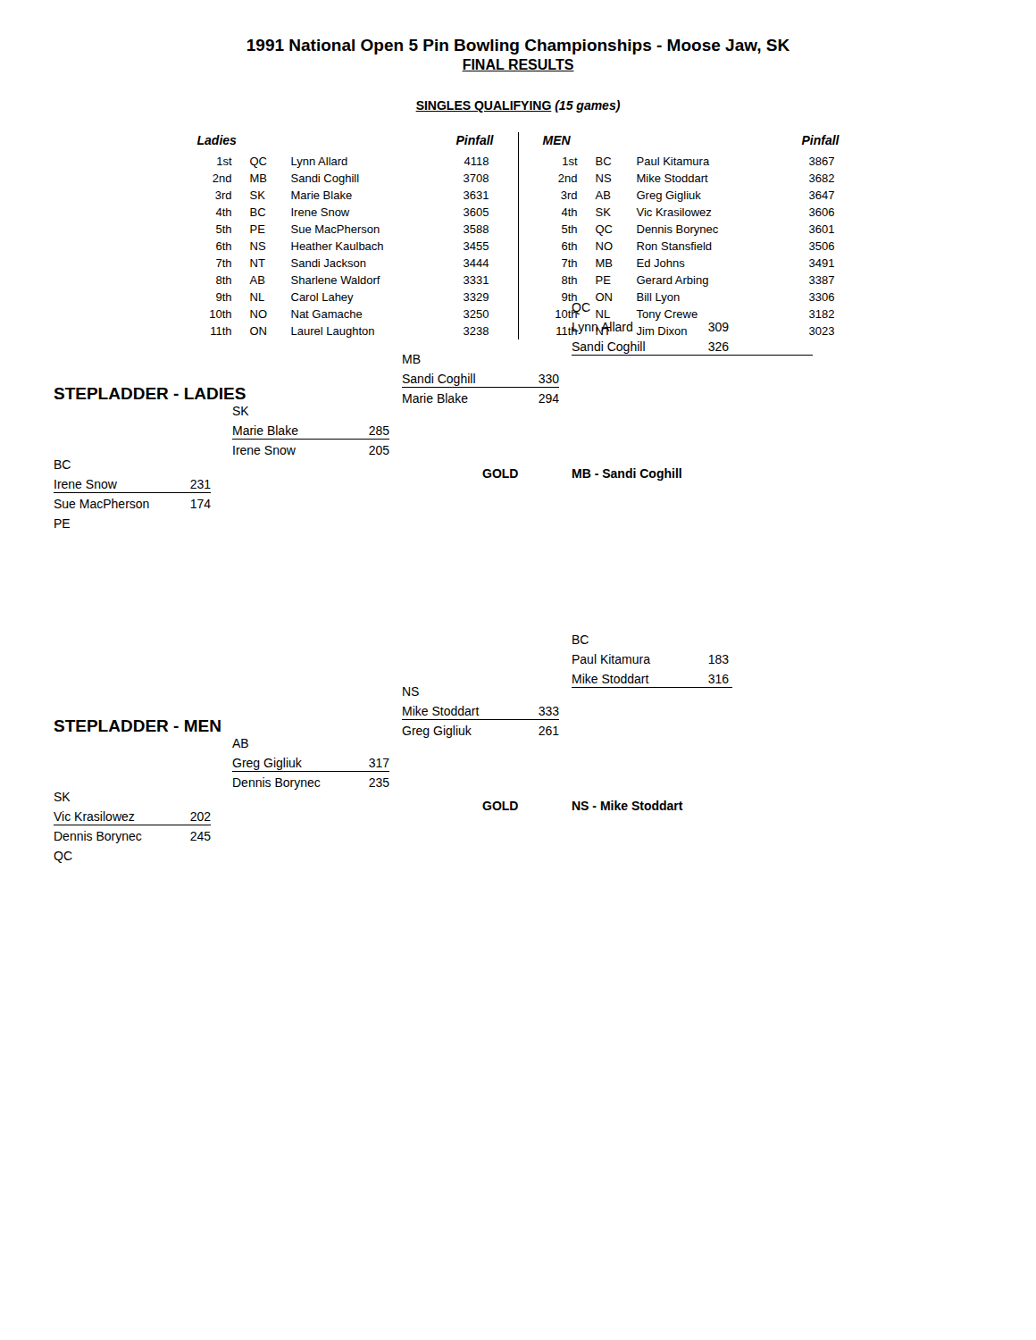1991 National Open 5 Pin Bowling Championships - Moose Jaw, SK
FINAL RESULTS
SINGLES QUALIFYING (15 games)
| Ladies | Pinfall |
| --- | --- |
| 1st | QC | Lynn Allard | 4118 |
| 2nd | MB | Sandi Coghill | 3708 |
| 3rd | SK | Marie Blake | 3631 |
| 4th | BC | Irene Snow | 3605 |
| 5th | PE | Sue MacPherson | 3588 |
| 6th | NS | Heather Kaulbach | 3455 |
| 7th | NT | Sandi Jackson | 3444 |
| 8th | AB | Sharlene Waldorf | 3331 |
| 9th | NL | Carol Lahey | 3329 |
| 10th | NO | Nat Gamache | 3250 |
| 11th | ON | Laurel Laughton | 3238 |
| MEN | Pinfall |
| --- | --- |
| 1st | BC | Paul Kitamura | 3867 |
| 2nd | NS | Mike Stoddart | 3682 |
| 3rd | AB | Greg Gigliuk | 3647 |
| 4th | SK | Vic Krasilowez | 3606 |
| 5th | QC | Dennis Borynec | 3601 |
| 6th | NO | Ron Stansfield | 3506 |
| 7th | MB | Ed Johns | 3491 |
| 8th | PE | Gerard Arbing | 3387 |
| 9th | ON | Bill Lyon | 3306 |
| 10th | NL | Tony Crewe | 3182 |
| 11th | NT | Jim Dixon | 3023 |
STEPLADDER - LADIES
BC
Irene Snow 231
Sue MacPherson 174
PE
SK
Marie Blake 285
Irene Snow 205
MB
Sandi Coghill 330
Marie Blake 294
QC
Lynn Allard 309
Sandi Coghill 326
GOLD
MB - Sandi Coghill
STEPLADDER - MEN
SK
Vic Krasilowez 202
Dennis Borynec 245
QC
AB
Greg Gigliuk 317
Dennis Borynec 235
NS
Mike Stoddart 333
Greg Gigliuk 261
BC
Paul Kitamura 183
Mike Stoddart 316
GOLD
NS - Mike Stoddart